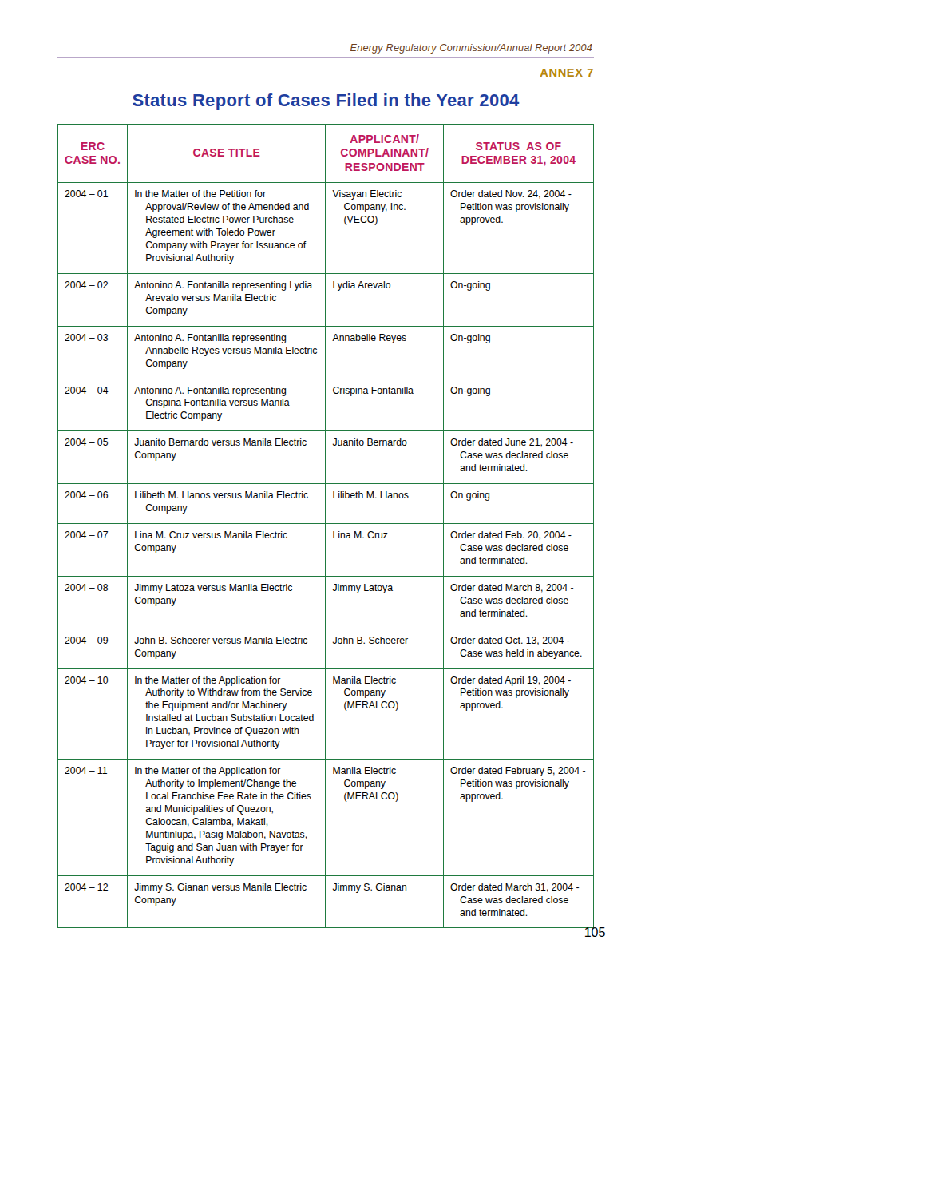Energy Regulatory Commission/Annual Report 2004
ANNEX 7
Status Report of Cases Filed in the Year 2004
| ERC CASE NO. | CASE TITLE | APPLICANT/ COMPLAINANT/ RESPONDENT | STATUS AS OF DECEMBER 31, 2004 |
| --- | --- | --- | --- |
| 2004 – 01 | In the Matter of the Petition for Approval/Review of the Amended and Restated Electric Power Purchase Agreement with Toledo Power Company with Prayer for Issuance of Provisional Authority | Visayan Electric Company, Inc. (VECO) | Order dated Nov. 24, 2004 - Petition was provisionally approved. |
| 2004 – 02 | Antonino A. Fontanilla representing Lydia Arevalo versus Manila Electric Company | Lydia Arevalo | On-going |
| 2004 – 03 | Antonino A. Fontanilla representing Annabelle Reyes versus Manila Electric Company | Annabelle Reyes | On-going |
| 2004 – 04 | Antonino A. Fontanilla representing Crispina Fontanilla versus Manila Electric Company | Crispina Fontanilla | On-going |
| 2004 – 05 | Juanito Bernardo versus Manila Electric Company | Juanito Bernardo | Order dated June 21, 2004 - Case was declared close and terminated. |
| 2004 – 06 | Lilibeth M. Llanos versus Manila Electric Company | Lilibeth M. Llanos | On going |
| 2004 – 07 | Lina M. Cruz versus Manila Electric Company | Lina M. Cruz | Order dated Feb. 20, 2004 - Case was declared close and terminated. |
| 2004 – 08 | Jimmy Latoza versus Manila Electric Company | Jimmy Latoya | Order dated March 8, 2004 - Case was declared close and terminated. |
| 2004 – 09 | John B. Scheerer versus Manila Electric Company | John B. Scheerer | Order dated Oct. 13, 2004 - Case was held in abeyance. |
| 2004 – 10 | In the Matter of the Application for Authority to Withdraw from the Service the Equipment and/or Machinery Installed at Lucban Substation Located in Lucban, Province of Quezon with Prayer for Provisional Authority | Manila Electric Company (MERALCO) | Order dated April 19, 2004 - Petition was provisionally approved. |
| 2004 – 11 | In the Matter of the Application for Authority to Implement/Change the Local Franchise Fee Rate in the Cities and Municipalities of Quezon, Caloocan, Calamba, Makati, Muntinlupa, Pasig Malabon, Navotas, Taguig and San Juan with Prayer for Provisional Authority | Manila Electric Company (MERALCO) | Order dated February 5, 2004 - Petition was provisionally approved. |
| 2004 – 12 | Jimmy S. Gianan versus Manila Electric Company | Jimmy S. Gianan | Order dated March 31, 2004 - Case was declared close and terminated. |
105